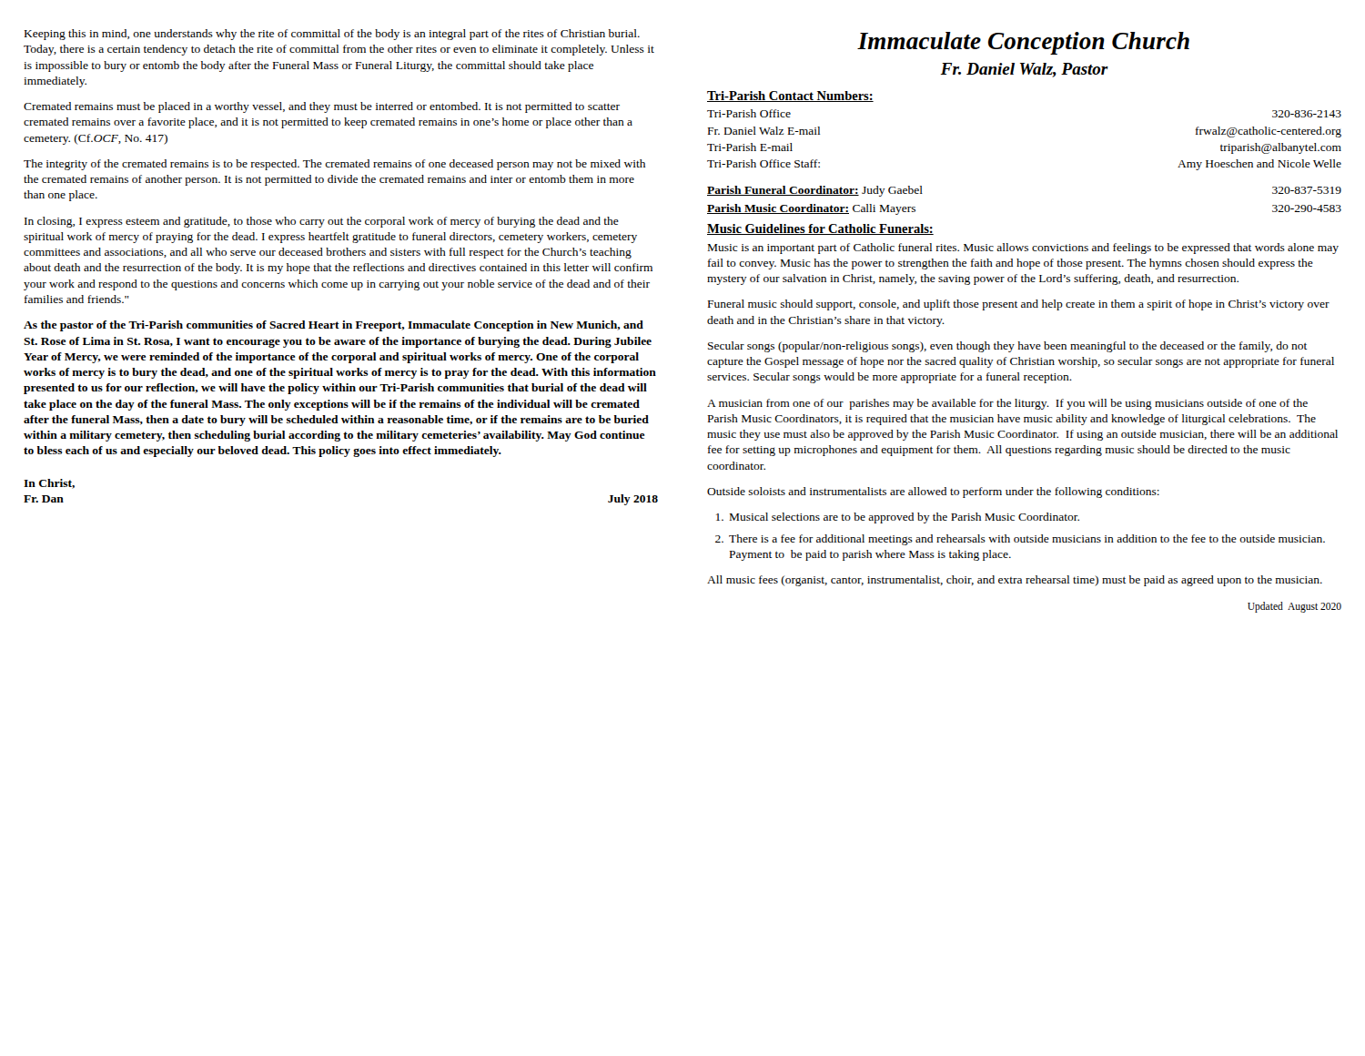Keeping this in mind, one understands why the rite of committal of the body is an integral part of the rites of Christian burial. Today, there is a certain tendency to detach the rite of committal from the other rites or even to eliminate it completely. Unless it is impossible to bury or entomb the body after the Funeral Mass or Funeral Liturgy, the committal should take place immediately.
Cremated remains must be placed in a worthy vessel, and they must be interred or entombed. It is not permitted to scatter cremated remains over a favorite place, and it is not permitted to keep cremated remains in one’s home or place other than a cemetery. (Cf.OCF, No. 417)
The integrity of the cremated remains is to be respected. The cremated remains of one deceased person may not be mixed with the cremated remains of another person. It is not permitted to divide the cremated remains and inter or entomb them in more than one place.
In closing, I express esteem and gratitude, to those who carry out the corporal work of mercy of burying the dead and the spiritual work of mercy of praying for the dead. I express heartfelt gratitude to funeral directors, cemetery workers, cemetery committees and associations, and all who serve our deceased brothers and sisters with full respect for the Church’s teaching about death and the resurrection of the body. It is my hope that the reflections and directives contained in this letter will confirm your work and respond to the questions and concerns which come up in carrying out your noble service of the dead and of their families and friends."
As the pastor of the Tri-Parish communities of Sacred Heart in Freeport, Immaculate Conception in New Munich, and St. Rose of Lima in St. Rosa, I want to encourage you to be aware of the importance of burying the dead. During Jubilee Year of Mercy, we were reminded of the importance of the corporal and spiritual works of mercy. One of the corporal works of mercy is to bury the dead, and one of the spiritual works of mercy is to pray for the dead. With this information presented to us for our reflection, we will have the policy within our Tri-Parish communities that burial of the dead will take place on the day of the funeral Mass. The only exceptions will be if the remains of the individual will be cremated after the funeral Mass, then a date to bury will be scheduled within a reasonable time, or if the remains are to be buried within a military cemetery, then scheduling burial according to the military cemeteries’ availability. May God continue to bless each of us and especially our beloved dead. This policy goes into effect immediately.
In Christ,
Fr. Dan July 2018
Immaculate Conception Church
Fr. Daniel Walz, Pastor
Tri-Parish Contact Numbers:
| Tri-Parish Office | 320-836-2143 |
| Fr. Daniel Walz E-mail | frwalz@catholic-centered.org |
| Tri-Parish E-mail | triparish@albanytel.com |
| Tri-Parish Office Staff: | Amy Hoeschen and Nicole Welle |
| Parish Funeral Coordinator: Judy Gaebel | 320-837-5319 |
| Parish Music Coordinator: Calli Mayers | 320-290-4583 |
Music Guidelines for Catholic Funerals:
Music is an important part of Catholic funeral rites. Music allows convictions and feelings to be expressed that words alone may fail to convey. Music has the power to strengthen the faith and hope of those present. The hymns chosen should express the mystery of our salvation in Christ, namely, the saving power of the Lord’s suffering, death, and resurrection.
Funeral music should support, console, and uplift those present and help create in them a spirit of hope in Christ’s victory over death and in the Christian’s share in that victory.
Secular songs (popular/non-religious songs), even though they have been meaningful to the deceased or the family, do not capture the Gospel message of hope nor the sacred quality of Christian worship, so secular songs are not appropriate for funeral services. Secular songs would be more appropriate for a funeral reception.
A musician from one of our parishes may be available for the liturgy. If you will be using musicians outside of one of the Parish Music Coordinators, it is required that the musician have music ability and knowledge of liturgical celebrations. The music they use must also be approved by the Parish Music Coordinator. If using an outside musician, there will be an additional fee for setting up microphones and equipment for them. All questions regarding music should be directed to the music coordinator.
Outside soloists and instrumentalists are allowed to perform under the following conditions:
Musical selections are to be approved by the Parish Music Coordinator.
There is a fee for additional meetings and rehearsals with outside musicians in addition to the fee to the outside musician. Payment to be paid to parish where Mass is taking place.
All music fees (organist, cantor, instrumentalist, choir, and extra rehearsal time) must be paid as agreed upon to the musician.
Updated August 2020